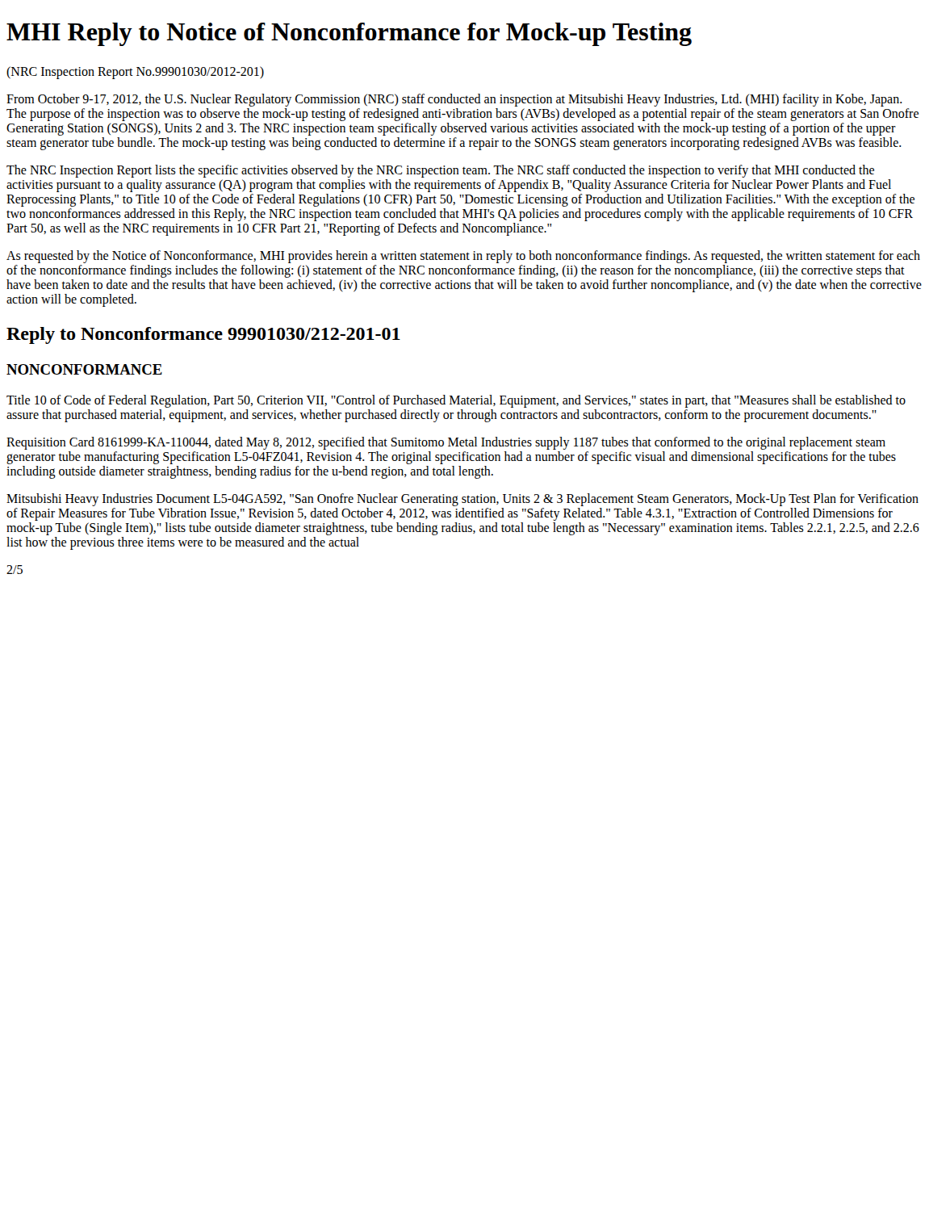MHI Reply to Notice of Nonconformance for Mock-up Testing
(NRC Inspection Report No.99901030/2012-201)
From October 9-17, 2012, the U.S. Nuclear Regulatory Commission (NRC) staff conducted an inspection at Mitsubishi Heavy Industries, Ltd. (MHI) facility in Kobe, Japan. The purpose of the inspection was to observe the mock-up testing of redesigned anti-vibration bars (AVBs) developed as a potential repair of the steam generators at San Onofre Generating Station (SONGS), Units 2 and 3. The NRC inspection team specifically observed various activities associated with the mock-up testing of a portion of the upper steam generator tube bundle. The mock-up testing was being conducted to determine if a repair to the SONGS steam generators incorporating redesigned AVBs was feasible.
The NRC Inspection Report lists the specific activities observed by the NRC inspection team. The NRC staff conducted the inspection to verify that MHI conducted the activities pursuant to a quality assurance (QA) program that complies with the requirements of Appendix B, "Quality Assurance Criteria for Nuclear Power Plants and Fuel Reprocessing Plants," to Title 10 of the Code of Federal Regulations (10 CFR) Part 50, "Domestic Licensing of Production and Utilization Facilities." With the exception of the two nonconformances addressed in this Reply, the NRC inspection team concluded that MHI's QA policies and procedures comply with the applicable requirements of 10 CFR Part 50, as well as the NRC requirements in 10 CFR Part 21, "Reporting of Defects and Noncompliance."
As requested by the Notice of Nonconformance, MHI provides herein a written statement in reply to both nonconformance findings. As requested, the written statement for each of the nonconformance findings includes the following: (i) statement of the NRC nonconformance finding, (ii) the reason for the noncompliance, (iii) the corrective steps that have been taken to date and the results that have been achieved, (iv) the corrective actions that will be taken to avoid further noncompliance, and (v) the date when the corrective action will be completed.
Reply to Nonconformance 99901030/212-201-01
NONCONFORMANCE
Title 10 of Code of Federal Regulation, Part 50, Criterion VII, "Control of Purchased Material, Equipment, and Services," states in part, that "Measures shall be established to assure that purchased material, equipment, and services, whether purchased directly or through contractors and subcontractors, conform to the procurement documents."
Requisition Card 8161999-KA-110044, dated May 8, 2012, specified that Sumitomo Metal Industries supply 1187 tubes that conformed to the original replacement steam generator tube manufacturing Specification L5-04FZ041, Revision 4. The original specification had a number of specific visual and dimensional specifications for the tubes including outside diameter straightness, bending radius for the u-bend region, and total length.
Mitsubishi Heavy Industries Document L5-04GA592, "San Onofre Nuclear Generating station, Units 2 & 3 Replacement Steam Generators, Mock-Up Test Plan for Verification of Repair Measures for Tube Vibration Issue," Revision 5, dated October 4, 2012, was identified as "Safety Related." Table 4.3.1, "Extraction of Controlled Dimensions for mock-up Tube (Single Item)," lists tube outside diameter straightness, tube bending radius, and total tube length as "Necessary" examination items. Tables 2.2.1, 2.2.5, and 2.2.6 list how the previous three items were to be measured and the actual
2/5